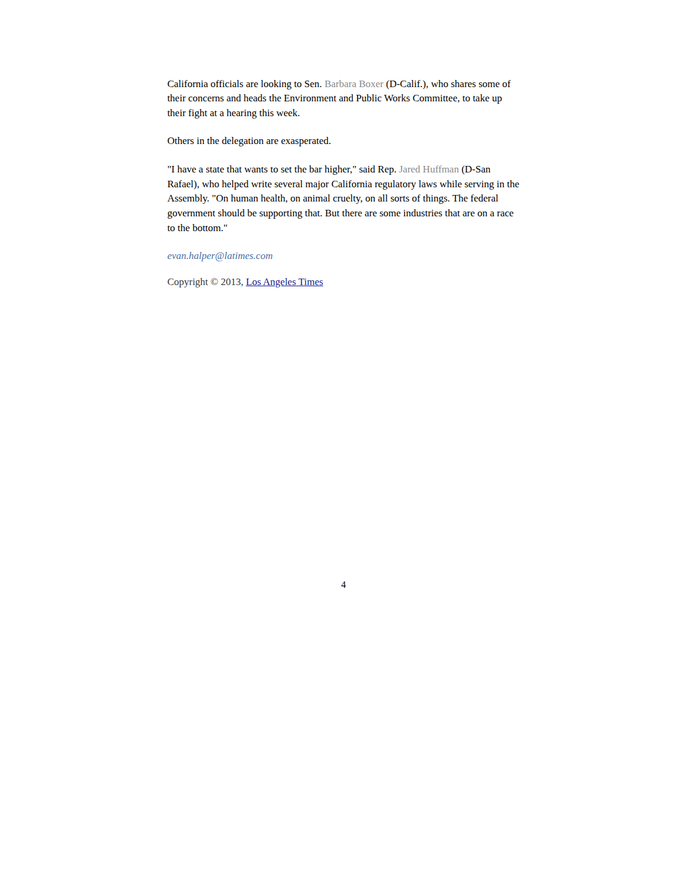California officials are looking to Sen. Barbara Boxer (D-Calif.), who shares some of their concerns and heads the Environment and Public Works Committee, to take up their fight at a hearing this week.
Others in the delegation are exasperated.
"I have a state that wants to set the bar higher," said Rep. Jared Huffman (D-San Rafael), who helped write several major California regulatory laws while serving in the Assembly. "On human health, on animal cruelty, on all sorts of things. The federal government should be supporting that. But there are some industries that are on a race to the bottom."
evan.halper@latimes.com
Copyright © 2013, Los Angeles Times
4